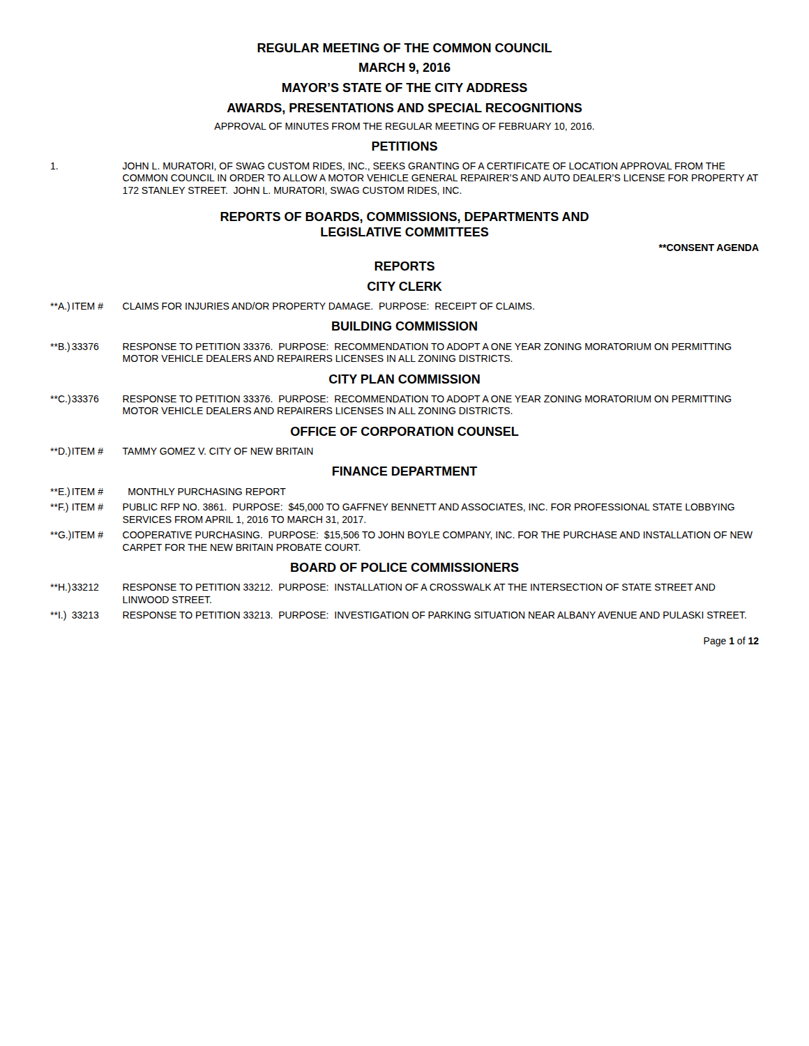REGULAR MEETING OF THE COMMON COUNCIL
MARCH 9, 2016
MAYOR’S STATE OF THE CITY ADDRESS
AWARDS, PRESENTATIONS AND SPECIAL RECOGNITIONS
APPROVAL OF MINUTES FROM THE REGULAR MEETING OF FEBRUARY 10, 2016.
PETITIONS
| 1. | | JOHN L. MURATORI, OF SWAG CUSTOM RIDES, INC., SEEKS GRANTING OF A CERTIFICATE OF LOCATION APPROVAL FROM THE COMMON COUNCIL IN ORDER TO ALLOW A MOTOR VEHICLE GENERAL REPAIRER’S AND AUTO DEALER’S LICENSE FOR PROPERTY AT 172 STANLEY STREET. JOHN L. MURATORI, SWAG CUSTOM RIDES, INC. |
REPORTS OF BOARDS, COMMISSIONS, DEPARTMENTS AND
LEGISLATIVE COMMITTEES
**CONSENT AGENDA
REPORTS
CITY CLERK
| **A.) | ITEM # | CLAIMS FOR INJURIES AND/OR PROPERTY DAMAGE. PURPOSE: RECEIPT OF CLAIMS. |
BUILDING COMMISSION
| **B.) | 33376 | RESPONSE TO PETITION 33376. PURPOSE: RECOMMENDATION TO ADOPT A ONE YEAR ZONING MORATORIUM ON PERMITTING MOTOR VEHICLE DEALERS AND REPAIRERS LICENSES IN ALL ZONING DISTRICTS. |
CITY PLAN COMMISSION
| **C.) | 33376 | RESPONSE TO PETITION 33376. PURPOSE: RECOMMENDATION TO ADOPT A ONE YEAR ZONING MORATORIUM ON PERMITTING MOTOR VEHICLE DEALERS AND REPAIRERS LICENSES IN ALL ZONING DISTRICTS. |
OFFICE OF CORPORATION COUNSEL
| **D.) | ITEM # | TAMMY GOMEZ V. CITY OF NEW BRITAIN |
FINANCE DEPARTMENT
| **E.) | ITEM # | MONTHLY PURCHASING REPORT |
| **F.) | ITEM # | PUBLIC RFP NO. 3861. PURPOSE: $45,000 TO GAFFNEY BENNETT AND ASSOCIATES, INC. FOR PROFESSIONAL STATE LOBBYING SERVICES FROM APRIL 1, 2016 TO MARCH 31, 2017. |
| **G.) | ITEM # | COOPERATIVE PURCHASING. PURPOSE: $15,506 TO JOHN BOYLE COMPANY, INC. FOR THE PURCHASE AND INSTALLATION OF NEW CARPET FOR THE NEW BRITAIN PROBATE COURT. |
BOARD OF POLICE COMMISSIONERS
| **H.) | 33212 | RESPONSE TO PETITION 33212. PURPOSE: INSTALLATION OF A CROSSWALK AT THE INTERSECTION OF STATE STREET AND LINWOOD STREET. |
| **I.) | 33213 | RESPONSE TO PETITION 33213. PURPOSE: INVESTIGATION OF PARKING SITUATION NEAR ALBANY AVENUE AND PULASKI STREET. |
Page 1 of 12